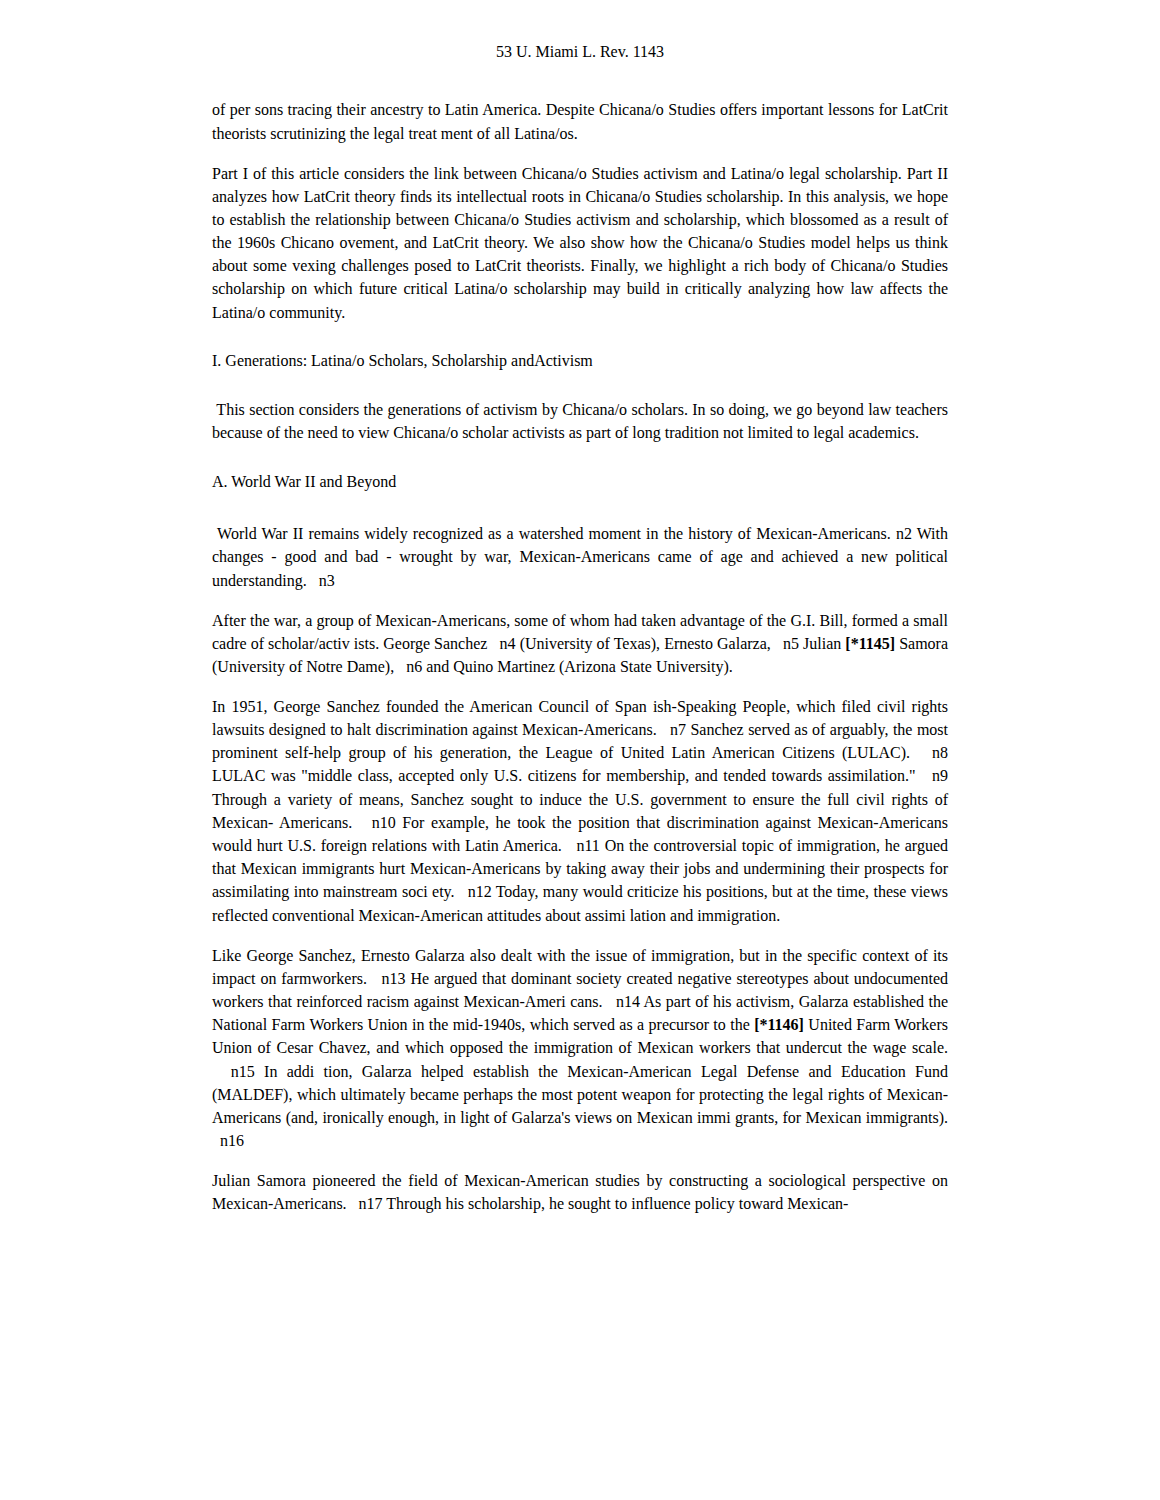53 U. Miami L. Rev. 1143
of per sons tracing their ancestry to Latin America. Despite Chicana/o Studies offers important lessons for LatCrit theorists scrutinizing the legal treat ment of all Latina/os.
Part I of this article considers the link between Chicana/o Studies activism and Latina/o legal scholarship. Part II analyzes how LatCrit theory finds its intellectual roots in Chicana/o Studies scholarship. In this analysis, we hope to establish the relationship between Chicana/o Studies activism and scholarship, which blossomed as a result of the 1960s Chicano ovement, and LatCrit theory. We also show how the Chicana/o Studies model helps us think about some vexing challenges posed to LatCrit theorists. Finally, we highlight a rich body of Chicana/o Studies scholarship on which future critical Latina/o scholarship may build in critically analyzing how law affects the Latina/o community.
I. Generations: Latina/o Scholars, Scholarship andActivism
This section considers the generations of activism by Chicana/o scholars. In so doing, we go beyond law teachers because of the need to view Chicana/o scholar activists as part of long tradition not limited to legal academics.
A. World War II and Beyond
World War II remains widely recognized as a watershed moment in the history of Mexican-Americans. n2 With changes - good and bad - wrought by war, Mexican-Americans came of age and achieved a new political understanding. n3
After the war, a group of Mexican-Americans, some of whom had taken advantage of the G.I. Bill, formed a small cadre of scholar/activ ists. George Sanchez n4 (University of Texas), Ernesto Galarza, n5 Julian [*1145] Samora (University of Notre Dame), n6 and Quino Martinez (Arizona State University).
In 1951, George Sanchez founded the American Council of Span ish-Speaking People, which filed civil rights lawsuits designed to halt discrimination against Mexican-Americans. n7 Sanchez served as of arguably, the most prominent self-help group of his generation, the League of United Latin American Citizens (LULAC). n8 LULAC was "middle class, accepted only U.S. citizens for membership, and tended towards assimilation." n9 Through a variety of means, Sanchez sought to induce the U.S. government to ensure the full civil rights of Mexican- Americans. n10 For example, he took the position that discrimination against Mexican-Americans would hurt U.S. foreign relations with Latin America. n11 On the controversial topic of immigration, he argued that Mexican immigrants hurt Mexican-Americans by taking away their jobs and undermining their prospects for assimilating into mainstream soci ety. n12 Today, many would criticize his positions, but at the time, these views reflected conventional Mexican-American attitudes about assimi lation and immigration.
Like George Sanchez, Ernesto Galarza also dealt with the issue of immigration, but in the specific context of its impact on farmworkers. n13 He argued that dominant society created negative stereotypes about undocumented workers that reinforced racism against Mexican-Ameri cans. n14 As part of his activism, Galarza established the National Farm Workers Union in the mid-1940s, which served as a precursor to the [*1146] United Farm Workers Union of Cesar Chavez, and which opposed the immigration of Mexican workers that undercut the wage scale. n15 In addi tion, Galarza helped establish the Mexican-American Legal Defense and Education Fund (MALDEF), which ultimately became perhaps the most potent weapon for protecting the legal rights of Mexican-Americans (and, ironically enough, in light of Galarza's views on Mexican immi grants, for Mexican immigrants). n16
Julian Samora pioneered the field of Mexican-American studies by constructing a sociological perspective on Mexican-Americans. n17 Through his scholarship, he sought to influence policy toward Mexican-